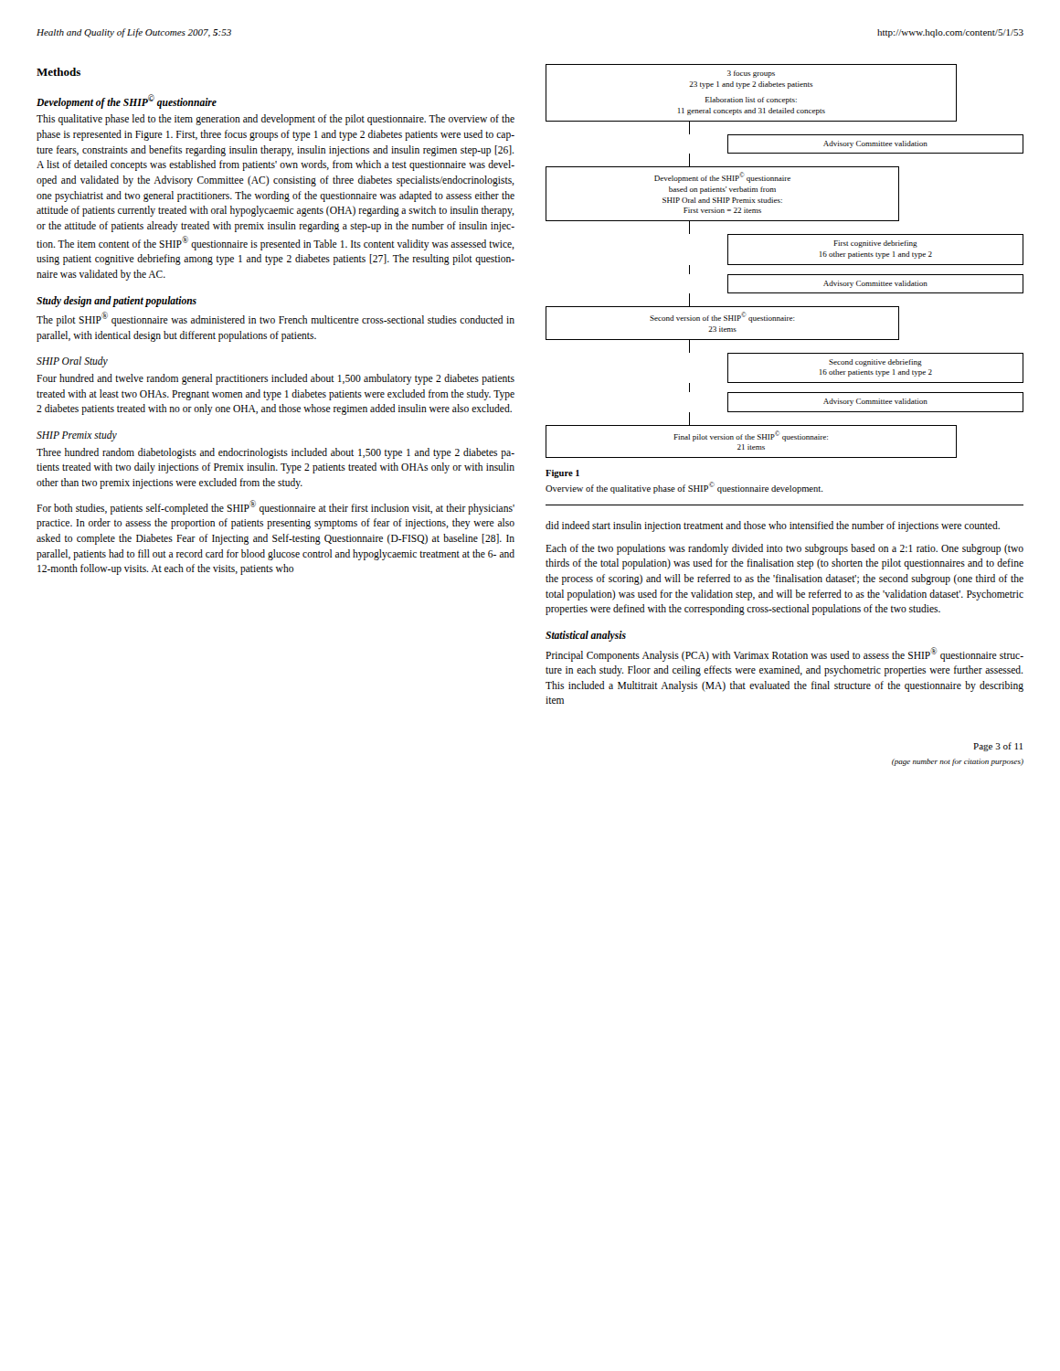Health and Quality of Life Outcomes 2007, 5:53
http://www.hqlo.com/content/5/1/53
Methods
Development of the SHIP© questionnaire
This qualitative phase led to the item generation and development of the pilot questionnaire. The overview of the phase is represented in Figure 1. First, three focus groups of type 1 and type 2 diabetes patients were used to capture fears, constraints and benefits regarding insulin therapy, insulin injections and insulin regimen step-up [26]. A list of detailed concepts was established from patients' own words, from which a test questionnaire was developed and validated by the Advisory Committee (AC) consisting of three diabetes specialists/endocrinologists, one psychiatrist and two general practitioners. The wording of the questionnaire was adapted to assess either the attitude of patients currently treated with oral hypoglycaemic agents (OHA) regarding a switch to insulin therapy, or the attitude of patients already treated with premix insulin regarding a step-up in the number of insulin injection. The item content of the SHIP® questionnaire is presented in Table 1. Its content validity was assessed twice, using patient cognitive debriefing among type 1 and type 2 diabetes patients [27]. The resulting pilot questionnaire was validated by the AC.
Study design and patient populations
The pilot SHIP® questionnaire was administered in two French multicentre cross-sectional studies conducted in parallel, with identical design but different populations of patients.
SHIP Oral Study
Four hundred and twelve random general practitioners included about 1,500 ambulatory type 2 diabetes patients treated with at least two OHAs. Pregnant women and type 1 diabetes patients were excluded from the study. Type 2 diabetes patients treated with no or only one OHA, and those whose regimen added insulin were also excluded.
SHIP Premix study
Three hundred random diabetologists and endocrinologists included about 1,500 type 1 and type 2 diabetes patients treated with two daily injections of Premix insulin. Type 2 patients treated with OHAs only or with insulin other than two premix injections were excluded from the study.
For both studies, patients self-completed the SHIP® questionnaire at their first inclusion visit, at their physicians' practice. In order to assess the proportion of patients presenting symptoms of fear of injections, they were also asked to complete the Diabetes Fear of Injecting and Self-testing Questionnaire (D-FISQ) at baseline [28]. In parallel, patients had to fill out a record card for blood glucose control and hypoglycaemic treatment at the 6- and 12-month follow-up visits. At each of the visits, patients who
3 focus groups
23 type 1 and type 2 diabetes patients
Elaboration list of concepts:
11 general concepts and 31 detailed concepts
Advisory Committee validation
Development of the SHIP© questionnaire
based on patients' verbatim from
SHIP Oral and SHIP Premix studies:
First version = 22 items
First cognitive debriefing
16 other patients type 1 and type 2
Advisory Committee validation
Second version of the SHIP© questionnaire:
23 items
Second cognitive debriefing
16 other patients type 1 and type 2
Advisory Committee validation
Final pilot version of the SHIP© questionnaire:
21 items
Figure 1
Overview of the qualitative phase of SHIP© questionnaire development.
did indeed start insulin injection treatment and those who intensified the number of injections were counted.
Each of the two populations was randomly divided into two subgroups based on a 2:1 ratio. One subgroup (two thirds of the total population) was used for the finalisation step (to shorten the pilot questionnaires and to define the process of scoring) and will be referred to as the 'finalisation dataset'; the second subgroup (one third of the total population) was used for the validation step, and will be referred to as the 'validation dataset'. Psychometric properties were defined with the corresponding cross-sectional populations of the two studies.
Statistical analysis
Principal Components Analysis (PCA) with Varimax Rotation was used to assess the SHIP® questionnaire structure in each study. Floor and ceiling effects were examined, and psychometric properties were further assessed. This included a Multitrait Analysis (MA) that evaluated the final structure of the questionnaire by describing item
Page 3 of 11
(page number not for citation purposes)